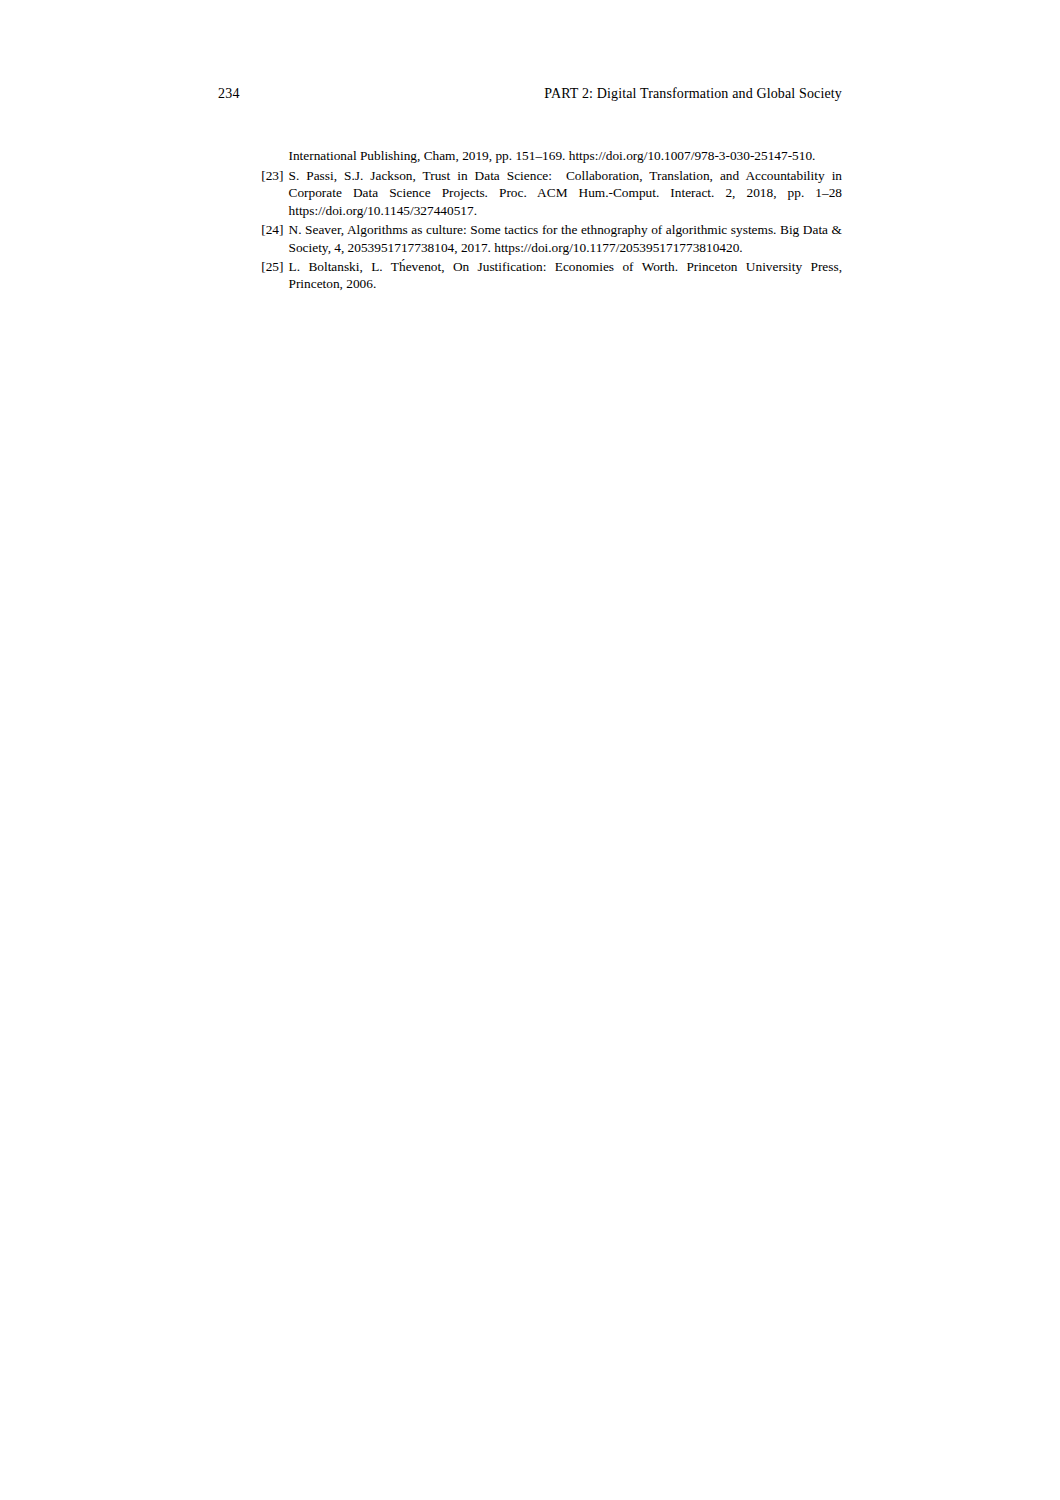234 PART 2: Digital Transformation and Global Society
International Publishing, Cham, 2019, pp. 151–169. https://doi.org/10.1007/978-3-030-25147-510.
[23] S. Passi, S.J. Jackson, Trust in Data Science: Collaboration, Translation, and Accountability in Corporate Data Science Projects. Proc. ACM Hum.-Comput. Interact. 2, 2018, pp. 1–28 https://doi.org/10.1145/327440517.
[24] N. Seaver, Algorithms as culture: Some tactics for the ethnography of algorithmic systems. Big Data & Society, 4, 2053951717738104, 2017. https://doi.org/10.1177/205395171773810420.
[25] L. Boltanski, L. Th́evenot, On Justification: Economies of Worth. Princeton University Press, Princeton, 2006.